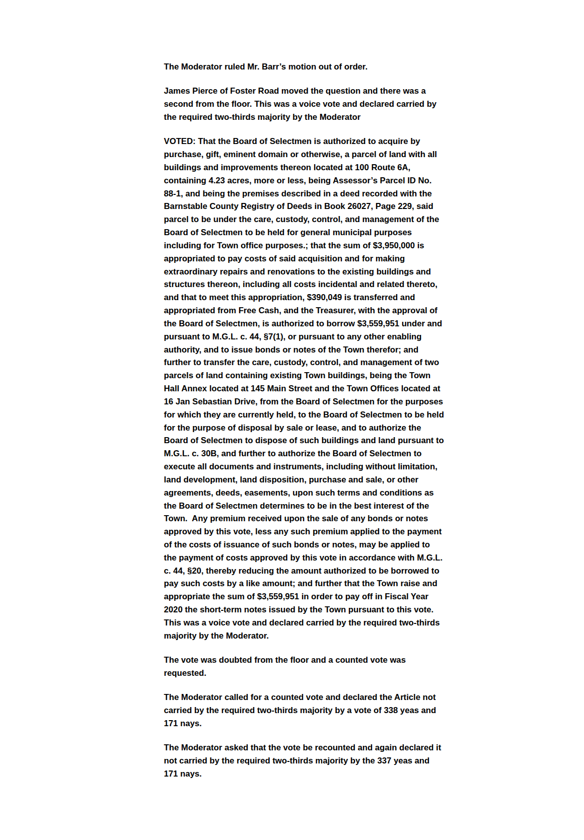The Moderator ruled Mr. Barr’s motion out of order.
James Pierce of Foster Road moved the question and there was a second from the floor. This was a voice vote and declared carried by the required two-thirds majority by the Moderator
VOTED: That the Board of Selectmen is authorized to acquire by purchase, gift, eminent domain or otherwise, a parcel of land with all buildings and improvements thereon located at 100 Route 6A, containing 4.23 acres, more or less, being Assessor’s Parcel ID No. 88-1, and being the premises described in a deed recorded with the Barnstable County Registry of Deeds in Book 26027, Page 229, said parcel to be under the care, custody, control, and management of the Board of Selectmen to be held for general municipal purposes including for Town office purposes.; that the sum of $3,950,000 is appropriated to pay costs of said acquisition and for making extraordinary repairs and renovations to the existing buildings and structures thereon, including all costs incidental and related thereto, and that to meet this appropriation, $390,049 is transferred and appropriated from Free Cash, and the Treasurer, with the approval of the Board of Selectmen, is authorized to borrow $3,559,951 under and pursuant to M.G.L. c. 44, §7(1), or pursuant to any other enabling authority, and to issue bonds or notes of the Town therefor; and further to transfer the care, custody, control, and management of two parcels of land containing existing Town buildings, being the Town Hall Annex located at 145 Main Street and the Town Offices located at 16 Jan Sebastian Drive, from the Board of Selectmen for the purposes for which they are currently held, to the Board of Selectmen to be held for the purpose of disposal by sale or lease, and to authorize the Board of Selectmen to dispose of such buildings and land pursuant to M.G.L. c. 30B, and further to authorize the Board of Selectmen to execute all documents and instruments, including without limitation, land development, land disposition, purchase and sale, or other agreements, deeds, easements, upon such terms and conditions as the Board of Selectmen determines to be in the best interest of the Town. Any premium received upon the sale of any bonds or notes approved by this vote, less any such premium applied to the payment of the costs of issuance of such bonds or notes, may be applied to the payment of costs approved by this vote in accordance with M.G.L. c. 44, §20, thereby reducing the amount authorized to be borrowed to pay such costs by a like amount; and further that the Town raise and appropriate the sum of $3,559,951 in order to pay off in Fiscal Year 2020 the short-term notes issued by the Town pursuant to this vote. This was a voice vote and declared carried by the required two-thirds majority by the Moderator.
The vote was doubted from the floor and a counted vote was requested.
The Moderator called for a counted vote and declared the Article not carried by the required two-thirds majority by a vote of 338 yeas and 171 nays.
The Moderator asked that the vote be recounted and again declared it not carried by the required two-thirds majority by the 337 yeas and 171 nays.